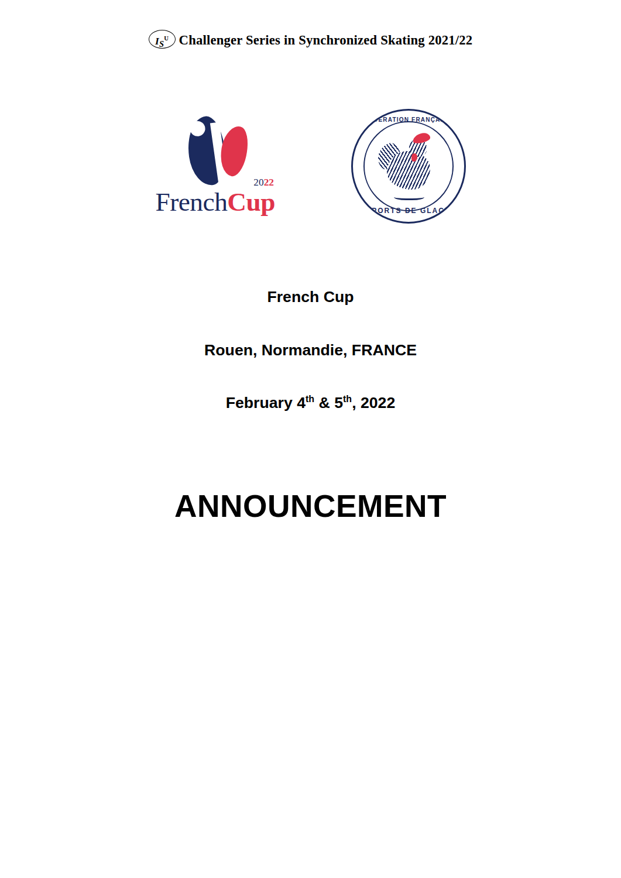ISU Challenger Series in Synchronized Skating 2021/22
2022 FrenchCup
FÉDÉRATION FRANÇAISE
SPORTS DE GLACE
French Cup
Rouen, Normandie, FRANCE
February 4th & 5th, 2022
ANNOUNCEMENT